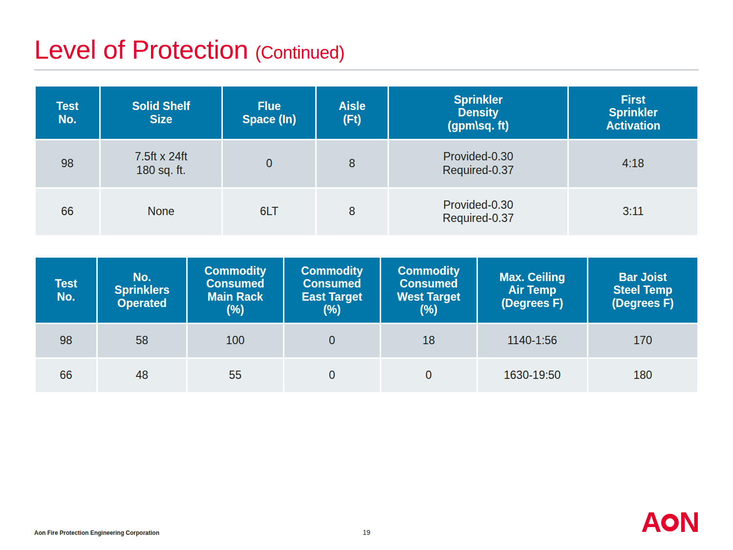Level of Protection (Continued)
| Test No. | Solid Shelf Size | Flue Space (In) | Aisle (Ft) | Sprinkler Density (gpm\sq. ft) | First Sprinkler Activation |
| --- | --- | --- | --- | --- | --- |
| 98 | 7.5ft x 24ft 180 sq. ft. | 0 | 8 | Provided-0.30 Required-0.37 | 4:18 |
| 66 | None | 6LT | 8 | Provided-0.30 Required-0.37 | 3:11 |
| Test No. | No. Sprinklers Operated | Commodity Consumed Main Rack (%) | Commodity Consumed East Target (%) | Commodity Consumed West Target (%) | Max. Ceiling Air Temp (Degrees F) | Bar Joist Steel Temp (Degrees F) |
| --- | --- | --- | --- | --- | --- | --- |
| 98 | 58 | 100 | 0 | 18 | 1140-1:56 | 170 |
| 66 | 48 | 55 | 0 | 0 | 1630-19:50 | 180 |
Aon Fire Protection Engineering Corporation
19
A N